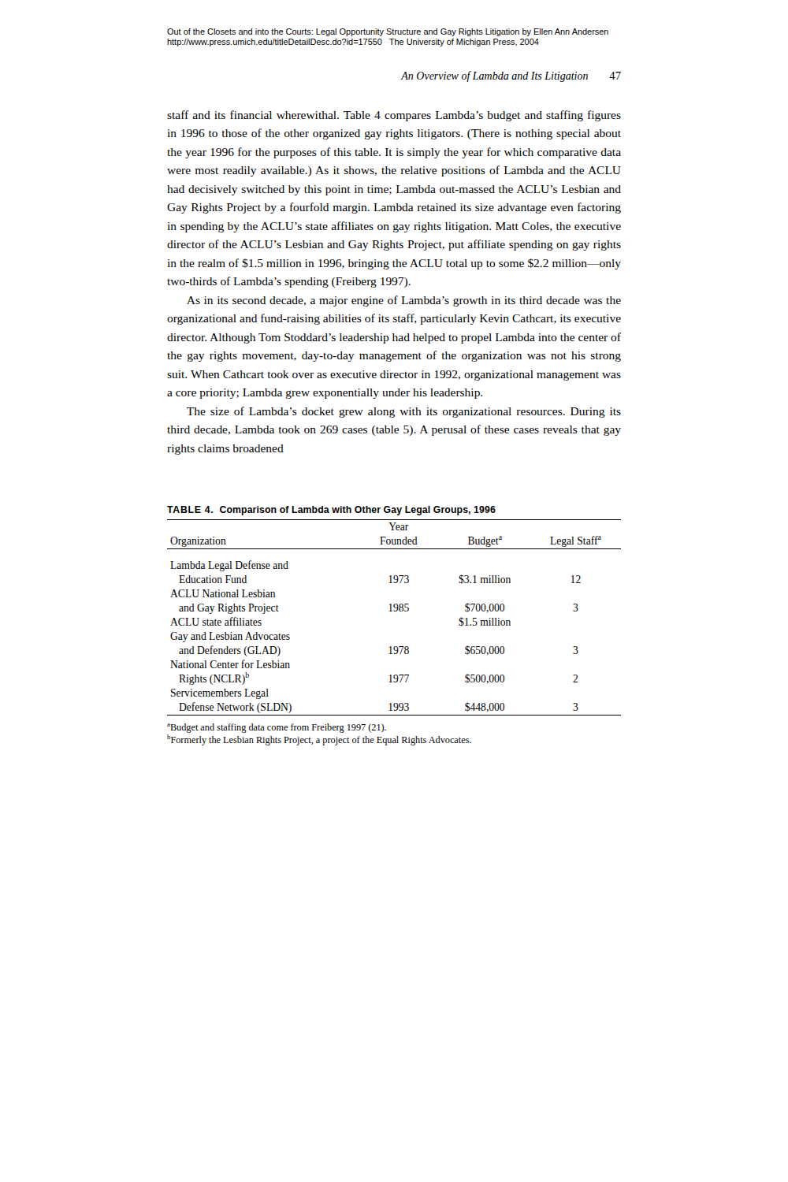Out of the Closets and into the Courts: Legal Opportunity Structure and Gay Rights Litigation by Ellen Ann Andersen
http://www.press.umich.edu/titleDetailDesc.do?id=17550 The University of Michigan Press, 2004
An Overview of Lambda and Its Litigation 47
staff and its financial wherewithal. Table 4 compares Lambda’s budget and staffing figures in 1996 to those of the other organized gay rights litigators. (There is nothing special about the year 1996 for the purposes of this table. It is simply the year for which comparative data were most readily available.) As it shows, the relative positions of Lambda and the ACLU had decisively switched by this point in time; Lambda out-massed the ACLU’s Lesbian and Gay Rights Project by a fourfold margin. Lambda retained its size advantage even factoring in spending by the ACLU’s state affiliates on gay rights litigation. Matt Coles, the executive director of the ACLU’s Lesbian and Gay Rights Project, put affiliate spending on gay rights in the realm of $1.5 million in 1996, bringing the ACLU total up to some $2.2 million—only two-thirds of Lambda’s spending (Freiberg 1997).
As in its second decade, a major engine of Lambda’s growth in its third decade was the organizational and fund-raising abilities of its staff, particularly Kevin Cathcart, its executive director. Although Tom Stoddard’s leadership had helped to propel Lambda into the center of the gay rights movement, day-to-day management of the organization was not his strong suit. When Cathcart took over as executive director in 1992, organizational management was a core priority; Lambda grew exponentially under his leadership.
The size of Lambda’s docket grew along with its organizational resources. During its third decade, Lambda took on 269 cases (table 5). A perusal of these cases reveals that gay rights claims broadened
TABLE 4. Comparison of Lambda with Other Gay Legal Groups, 1996
| | Year | | |
| --- | --- | --- | --- |
| Organization | Founded | Budget a | Legal Staff a |
| Lambda Legal Defense and | | | |
| Education Fund | 1973 | $3.1 million | 12 |
| ACLU National Lesbian | | | |
| and Gay Rights Project | 1985 | $700,000 | 3 |
| ACLU state affiliates | | $1.5 million | |
| Gay and Lesbian Advocates | | | |
| and Defenders (GLAD) | 1978 | $650,000 | 3 |
| National Center for Lesbian | | | |
| Rights (NCLR) b | 1977 | $500,000 | 2 |
| Servicemembers Legal | | | |
| Defense Network (SLDN) | 1993 | $448,000 | 3 |
aBudget and staffing data come from Freiberg 1997 (21).
bFormerly the Lesbian Rights Project, a project of the Equal Rights Advocates.